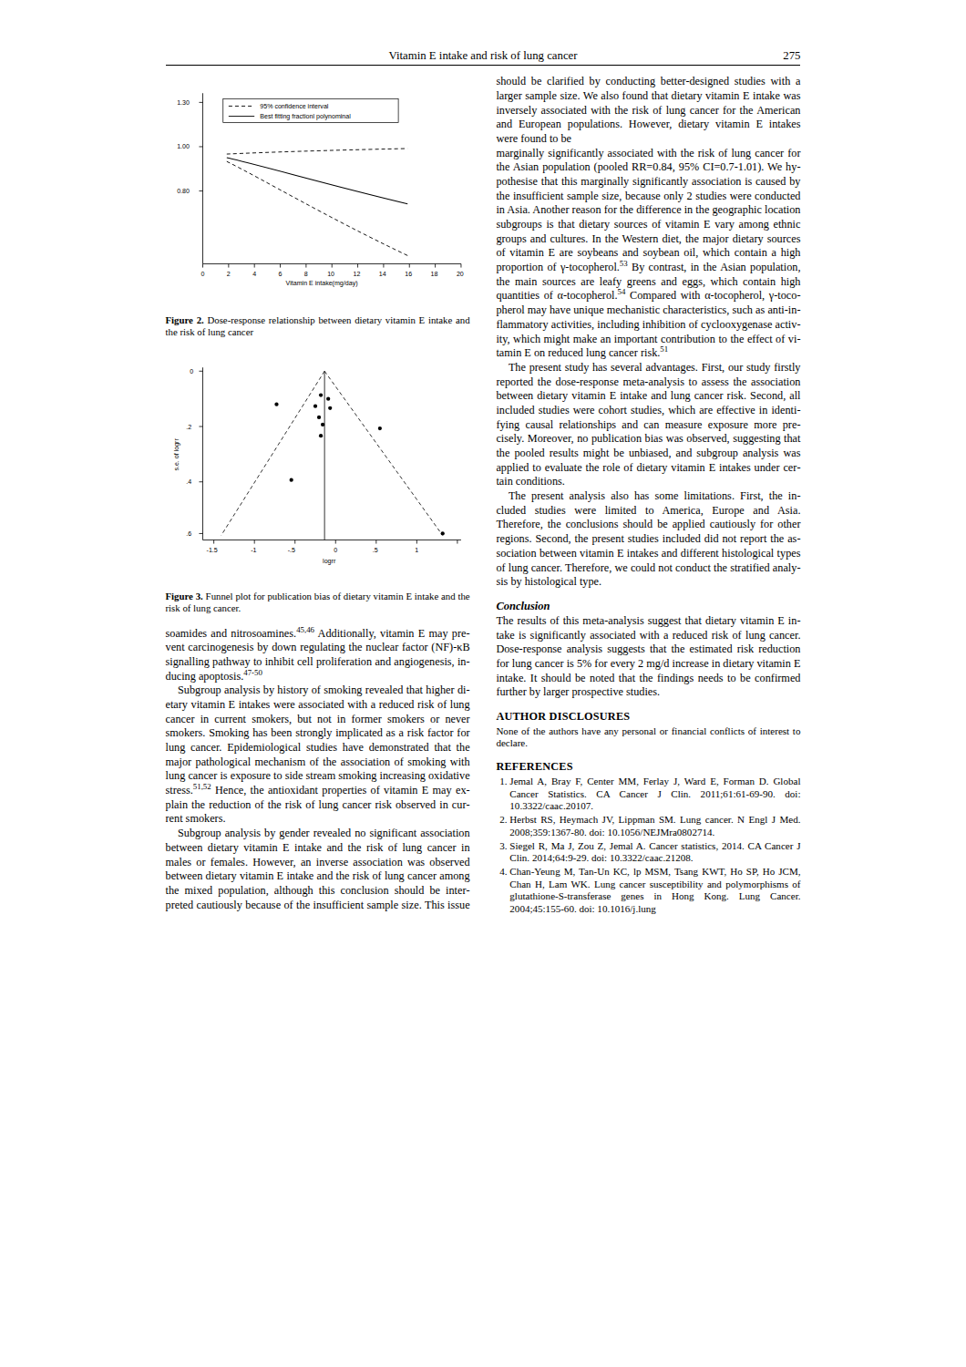Vitamin E intake and risk of lung cancer 275
1.30 1.00 0.80 0 2 4 6 8 10 12 14 16 18 20 Vitamin E intake(mg/day) 95% confidence interval Best fitting fractionl polynominal
Figure 2. Dose-response relationship between dietary vitamin E intake and the risk of lung cancer
0 .2 .4 .6 s.e. of logrr -1.5 -1 -.5 0 .5 1 logrr
Figure 3. Funnel plot for publication bias of dietary vitamin E intake and the risk of lung cancer.
soamides and nitrosoamines.45,46 Additionally, vitamin E may prevent carcinogenesis by down regulating the nuclear factor (NF)-κB signalling pathway to inhibit cell proliferation and angiogenesis, inducing apoptosis.47-50
Subgroup analysis by history of smoking revealed that higher dietary vitamin E intakes were associated with a reduced risk of lung cancer in current smokers, but not in former smokers or never smokers. Smoking has been strongly implicated as a risk factor for lung cancer. Epidemiological studies have demonstrated that the major pathological mechanism of the association of smoking with lung cancer is exposure to side stream smoking increasing oxidative stress.51,52 Hence, the antioxidant properties of vitamin E may explain the reduction of the risk of lung cancer risk observed in current smokers.
Subgroup analysis by gender revealed no significant association between dietary vitamin E intake and the risk of lung cancer in males or females. However, an inverse association was observed between dietary vitamin E intake and the risk of lung cancer among the mixed population, although this conclusion should be interpreted cautiously because of the insufficient sample size. This issue should be clarified by conducting better-designed studies with a larger sample size. We also found that dietary vitamin E intake was inversely associated with the risk of lung cancer for the American and European populations. However, dietary vitamin E intakes were found to be
marginally significantly associated with the risk of lung cancer for the Asian population (pooled RR=0.84, 95% CI=0.7-1.01). We hypothesise that this marginally significantly association is caused by the insufficient sample size, because only 2 studies were conducted in Asia. Another reason for the difference in the geographic location subgroups is that dietary sources of vitamin E vary among ethnic groups and cultures. In the Western diet, the major dietary sources of vitamin E are soybeans and soybean oil, which contain a high proportion of γ-tocopherol.53 By contrast, in the Asian population, the main sources are leafy greens and eggs, which contain high quantities of α-tocopherol.54 Compared with α-tocopherol, γ-tocopherol may have unique mechanistic characteristics, such as anti-inflammatory activities, including inhibition of cyclooxygenase activity, which might make an important contribution to the effect of vitamin E on reduced lung cancer risk.51
The present study has several advantages. First, our study firstly reported the dose-response meta-analysis to assess the association between dietary vitamin E intake and lung cancer risk. Second, all included studies were cohort studies, which are effective in identifying causal relationships and can measure exposure more precisely. Moreover, no publication bias was observed, suggesting that the pooled results might be unbiased, and subgroup analysis was applied to evaluate the role of dietary vitamin E intakes under certain conditions.
The present analysis also has some limitations. First, the included studies were limited to America, Europe and Asia. Therefore, the conclusions should be applied cautiously for other regions. Second, the present studies included did not report the association between vitamin E intakes and different histological types of lung cancer. Therefore, we could not conduct the stratified analysis by histological type.
Conclusion
The results of this meta-analysis suggest that dietary vitamin E intake is significantly associated with a reduced risk of lung cancer. Dose-response analysis suggests that the estimated risk reduction for lung cancer is 5% for every 2 mg/d increase in dietary vitamin E intake. It should be noted that the findings needs to be confirmed further by larger prospective studies.
AUTHOR DISCLOSURES
None of the authors have any personal or financial conflicts of interest to declare.
REFERENCES
Jemal A, Bray F, Center MM, Ferlay J, Ward E, Forman D. Global Cancer Statistics. CA Cancer J Clin. 2011;61:61-69-90. doi: 10.3322/caac.20107.
Herbst RS, Heymach JV, Lippman SM. Lung cancer. N Engl J Med. 2008;359:1367-80. doi: 10.1056/NEJMra0802714.
Siegel R, Ma J, Zou Z, Jemal A. Cancer statistics, 2014. CA Cancer J Clin. 2014;64:9-29. doi: 10.3322/caac.21208.
Chan-Yeung M, Tan-Un KC, lp MSM, Tsang KWT, Ho SP, Ho JCM, Chan H, Lam WK. Lung cancer susceptibility and polymorphisms of glutathione-S-transferase genes in Hong Kong. Lung Cancer. 2004;45:155-60. doi: 10.1016/j.lung